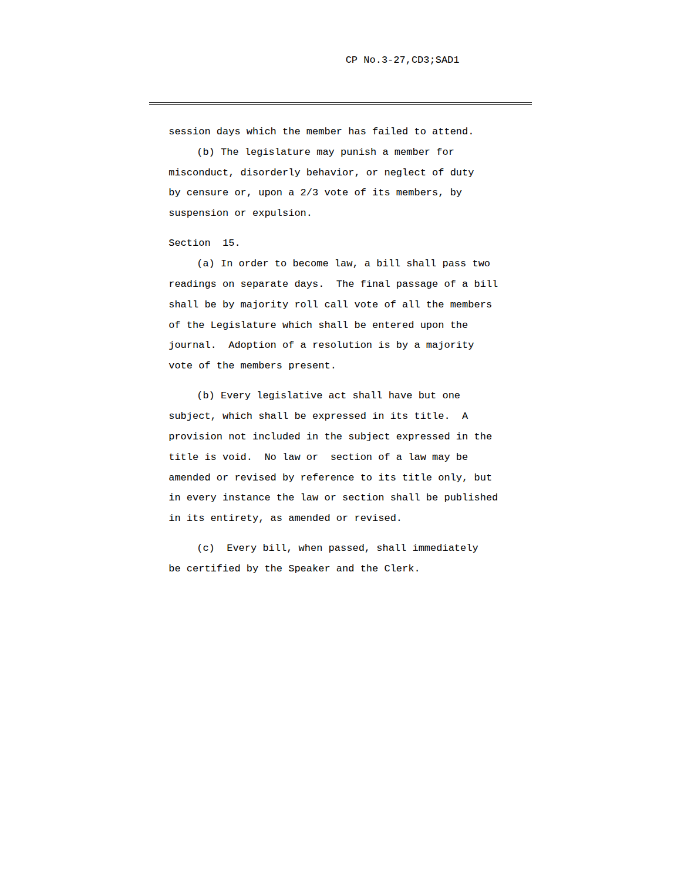CP No.3-27,CD3;SAD1
session days which the member has failed to attend.
(b) The legislature may punish a member for
misconduct, disorderly behavior, or neglect of duty
by censure or, upon a 2/3 vote of its members, by
suspension or expulsion.
Section 15.
(a) In order to become law, a bill shall pass two
readings on separate days. The final passage of a bill
shall be by majority roll call vote of all the members
of the Legislature which shall be entered upon the
journal. Adoption of a resolution is by a majority
vote of the members present.
(b) Every legislative act shall have but one
subject, which shall be expressed in its title. A
provision not included in the subject expressed in the
title is void. No law or section of a law may be
amended or revised by reference to its title only, but
in every instance the law or section shall be published
in its entirety, as amended or revised.
(c) Every bill, when passed, shall immediately
be certified by the Speaker and the Clerk.